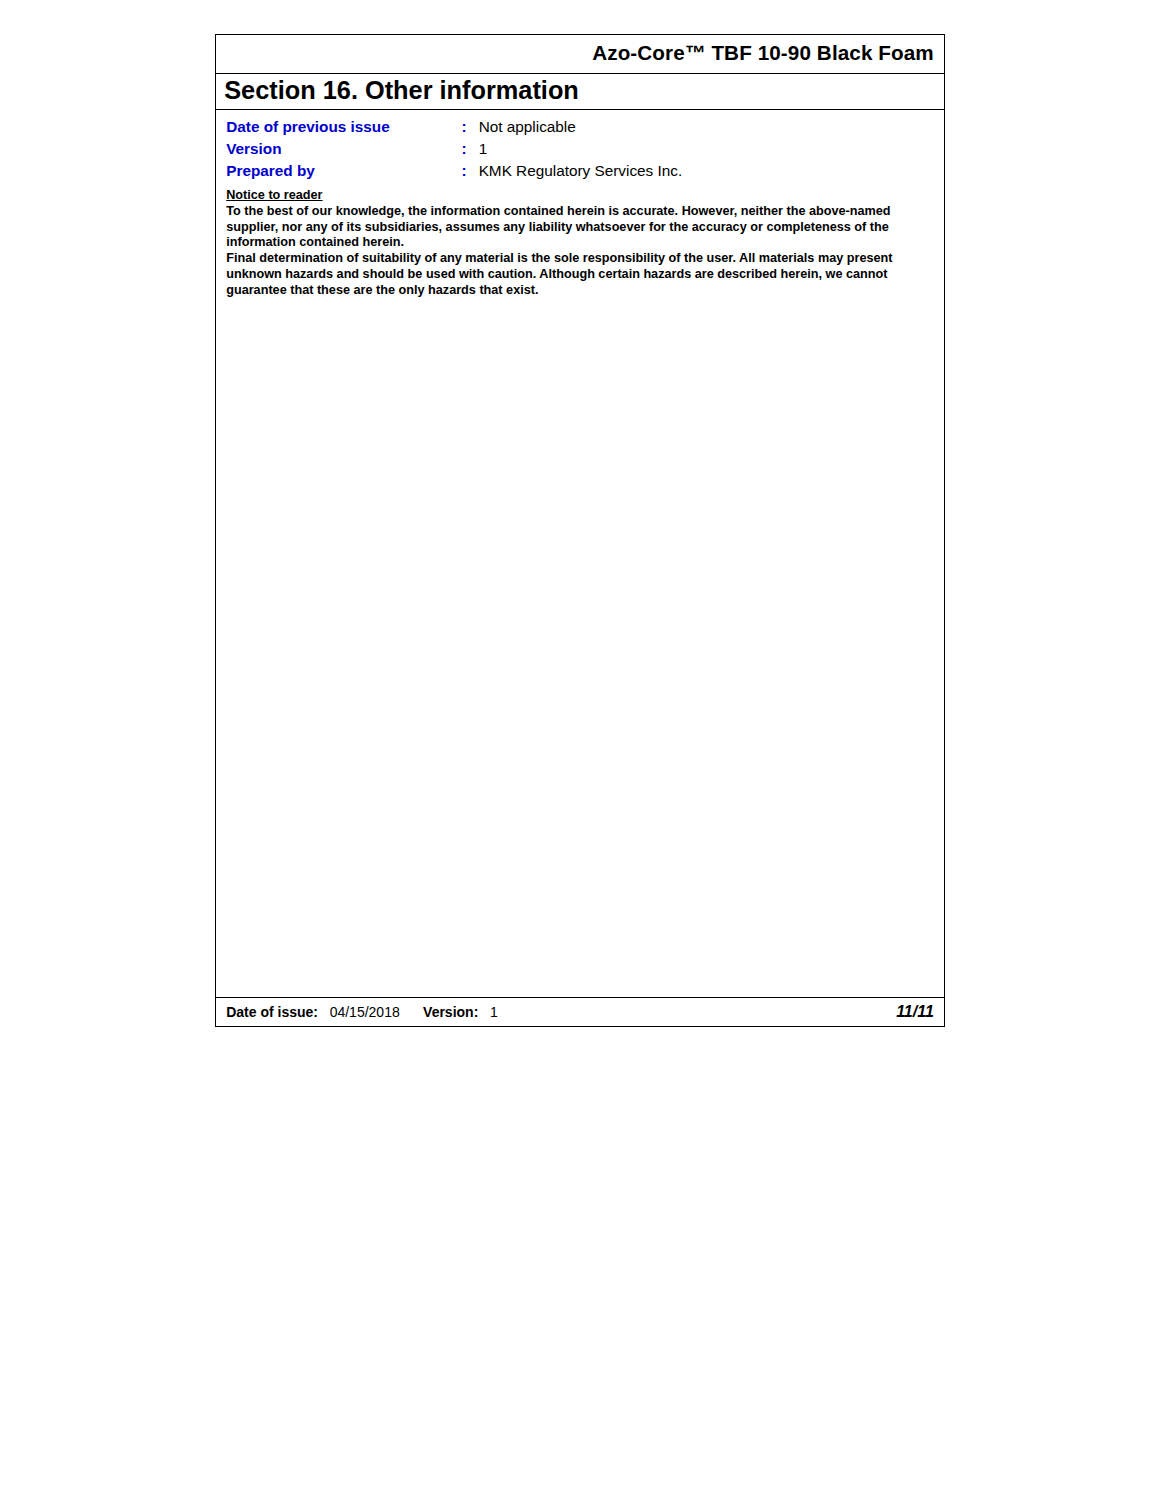Azo-Core™ TBF 10-90 Black Foam
Section 16. Other information
| Date of previous issue | : | Not applicable |
| Version | : | 1 |
| Prepared by | : | KMK Regulatory Services Inc. |
Notice to reader
To the best of our knowledge, the information contained herein is accurate. However, neither the above-named supplier, nor any of its subsidiaries, assumes any liability whatsoever for the accuracy or completeness of the information contained herein.
Final determination of suitability of any material is the sole responsibility of the user. All materials may present unknown hazards and should be used with caution. Although certain hazards are described herein, we cannot guarantee that these are the only hazards that exist.
Date of issue: 04/15/2018 Version: 1
11/11